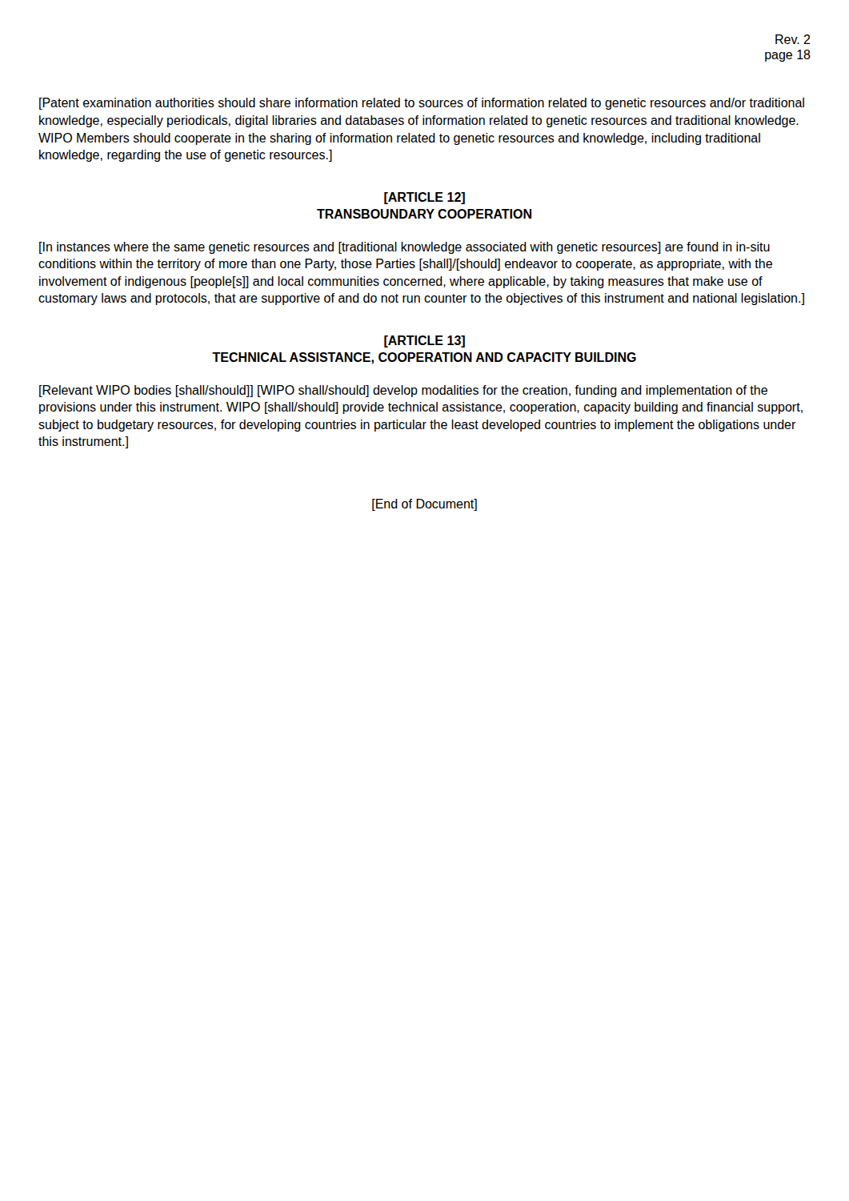Rev. 2
page 18
[Patent examination authorities should share information related to sources of information related to genetic resources and/or traditional knowledge, especially periodicals, digital libraries and databases of information related to genetic resources and traditional knowledge. WIPO Members should cooperate in the sharing of information related to genetic resources and knowledge, including traditional knowledge, regarding the use of genetic resources.]
[ARTICLE 12]
TRANSBOUNDARY COOPERATION
[In instances where the same genetic resources and [traditional knowledge associated with genetic resources] are found in in-situ conditions within the territory of more than one Party, those Parties [shall]/[should] endeavor to cooperate, as appropriate, with the involvement of indigenous [people[s]] and local communities concerned, where applicable, by taking measures that make use of customary laws and protocols, that are supportive of and do not run counter to the objectives of this instrument and national legislation.]
[ARTICLE 13]
TECHNICAL ASSISTANCE, COOPERATION AND CAPACITY BUILDING
[Relevant WIPO bodies [shall/should]] [WIPO shall/should] develop modalities for the creation, funding and implementation of the provisions under this instrument. WIPO [shall/should] provide technical assistance, cooperation, capacity building and financial support, subject to budgetary resources, for developing countries in particular the least developed countries to implement the obligations under this instrument.]
[End of Document]